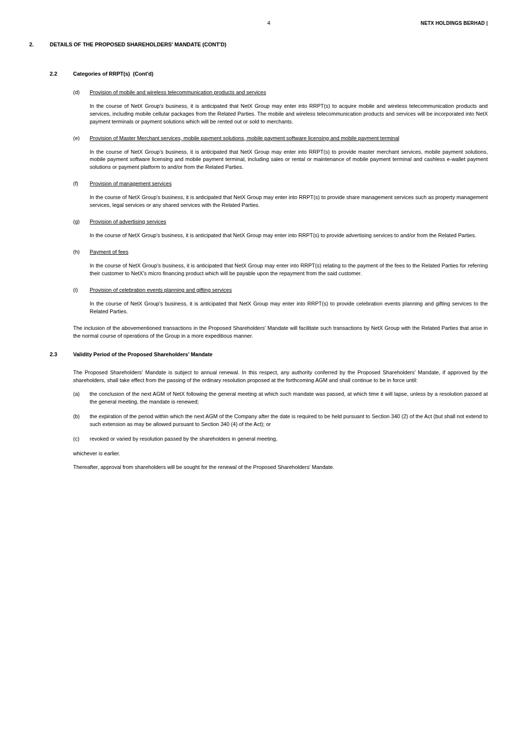4
NETX HOLDINGS BERHAD |
2.
DETAILS OF THE PROPOSED SHAREHOLDERS' MANDATE (CONT'D)
2.2
Categories of RRPT(s) (Cont'd)
(d)
Provision of mobile and wireless telecommunication products and services
In the course of NetX Group's business, it is anticipated that NetX Group may enter into RRPT(s) to acquire mobile and wireless telecommunication products and services, including mobile cellular packages from the Related Parties. The mobile and wireless telecommunication products and services will be incorporated into NetX payment terminals or payment solutions which will be rented out or sold to merchants.
(e)
Provision of Master Merchant services, mobile payment solutions, mobile payment software licensing and mobile payment terminal
In the course of NetX Group's business, it is anticipated that NetX Group may enter into RRPT(s) to provide master merchant services, mobile payment solutions, mobile payment software licensing and mobile payment terminal, including sales or rental or maintenance of mobile payment terminal and cashless e-wallet payment solutions or payment platform to and/or from the Related Parties.
(f)
Provision of management services
In the course of NetX Group's business, it is anticipated that NetX Group may enter into RRPT(s) to provide share management services such as property management services, legal services or any shared services with the Related Parties.
(g)
Provision of advertising services
In the course of NetX Group's business, it is anticipated that NetX Group may enter into RRPT(s) to provide advertising services to and/or from the Related Parties.
(h)
Payment of fees
In the course of NetX Group's business, it is anticipated that NetX Group may enter into RRPT(s) relating to the payment of the fees to the Related Parties for referring their customer to NetX's micro financing product which will be payable upon the repayment from the said customer.
(i)
Provision of celebration events planning and gifting services
In the course of NetX Group's business, it is anticipated that NetX Group may enter into RRPT(s) to provide celebration events planning and gifting services to the Related Parties.
The inclusion of the abovementioned transactions in the Proposed Shareholders' Mandate will facilitate such transactions by NetX Group with the Related Parties that arise in the normal course of operations of the Group in a more expeditious manner.
2.3
Validity Period of the Proposed Shareholders' Mandate
The Proposed Shareholders' Mandate is subject to annual renewal. In this respect, any authority conferred by the Proposed Shareholders' Mandate, if approved by the shareholders, shall take effect from the passing of the ordinary resolution proposed at the forthcoming AGM and shall continue to be in force until:
(a)
the conclusion of the next AGM of NetX following the general meeting at which such mandate was passed, at which time it will lapse, unless by a resolution passed at the general meeting, the mandate is renewed;
(b)
the expiration of the period within which the next AGM of the Company after the date is required to be held pursuant to Section 340 (2) of the Act (but shall not extend to such extension as may be allowed pursuant to Section 340 (4) of the Act); or
(c)
revoked or varied by resolution passed by the shareholders in general meeting,
whichever is earlier.
Thereafter, approval from shareholders will be sought for the renewal of the Proposed Shareholders' Mandate.